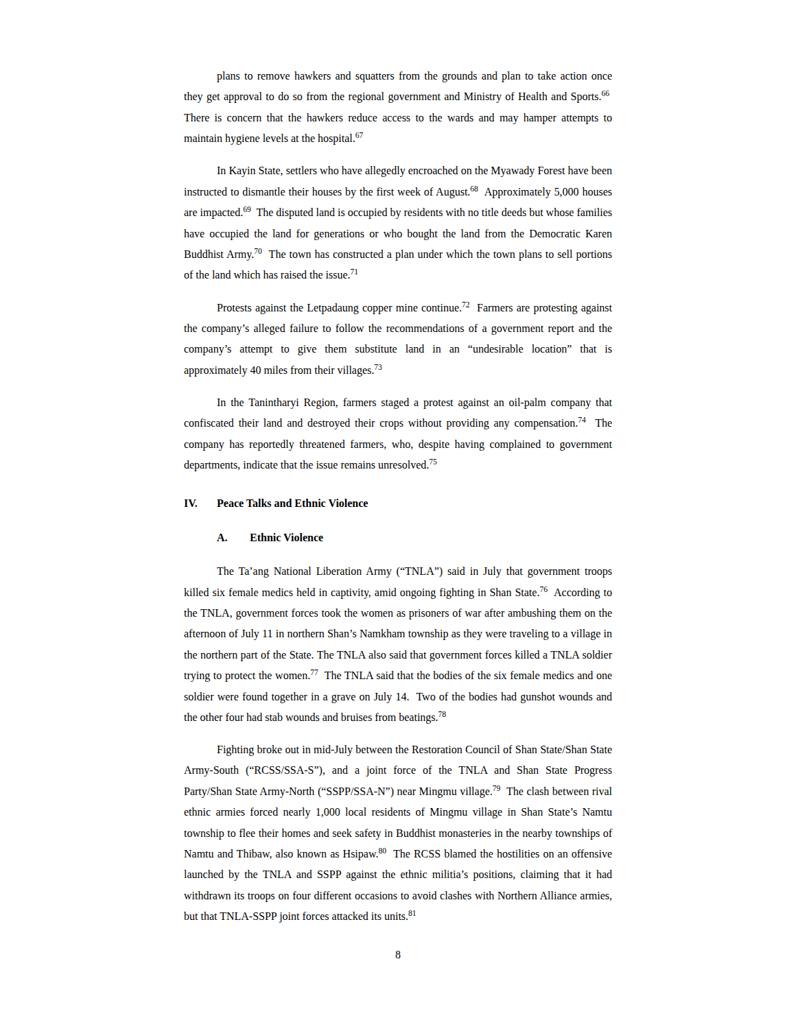plans to remove hawkers and squatters from the grounds and plan to take action once they get approval to do so from the regional government and Ministry of Health and Sports.66 There is concern that the hawkers reduce access to the wards and may hamper attempts to maintain hygiene levels at the hospital.67
In Kayin State, settlers who have allegedly encroached on the Myawady Forest have been instructed to dismantle their houses by the first week of August.68 Approximately 5,000 houses are impacted.69 The disputed land is occupied by residents with no title deeds but whose families have occupied the land for generations or who bought the land from the Democratic Karen Buddhist Army.70 The town has constructed a plan under which the town plans to sell portions of the land which has raised the issue.71
Protests against the Letpadaung copper mine continue.72 Farmers are protesting against the company’s alleged failure to follow the recommendations of a government report and the company’s attempt to give them substitute land in an “undesirable location” that is approximately 40 miles from their villages.73
In the Tanintharyi Region, farmers staged a protest against an oil-palm company that confiscated their land and destroyed their crops without providing any compensation.74 The company has reportedly threatened farmers, who, despite having complained to government departments, indicate that the issue remains unresolved.75
IV. Peace Talks and Ethnic Violence
A. Ethnic Violence
The Ta’ang National Liberation Army (“TNLA”) said in July that government troops killed six female medics held in captivity, amid ongoing fighting in Shan State.76 According to the TNLA, government forces took the women as prisoners of war after ambushing them on the afternoon of July 11 in northern Shan’s Namkham township as they were traveling to a village in the northern part of the State. The TNLA also said that government forces killed a TNLA soldier trying to protect the women.77 The TNLA said that the bodies of the six female medics and one soldier were found together in a grave on July 14. Two of the bodies had gunshot wounds and the other four had stab wounds and bruises from beatings.78
Fighting broke out in mid-July between the Restoration Council of Shan State/Shan State Army-South (“RCSS/SSA-S”), and a joint force of the TNLA and Shan State Progress Party/Shan State Army-North (“SSPP/SSA-N”) near Mingmu village.79 The clash between rival ethnic armies forced nearly 1,000 local residents of Mingmu village in Shan State’s Namtu township to flee their homes and seek safety in Buddhist monasteries in the nearby townships of Namtu and Thibaw, also known as Hsipaw.80 The RCSS blamed the hostilities on an offensive launched by the TNLA and SSPP against the ethnic militia’s positions, claiming that it had withdrawn its troops on four different occasions to avoid clashes with Northern Alliance armies, but that TNLA-SSPP joint forces attacked its units.81
8